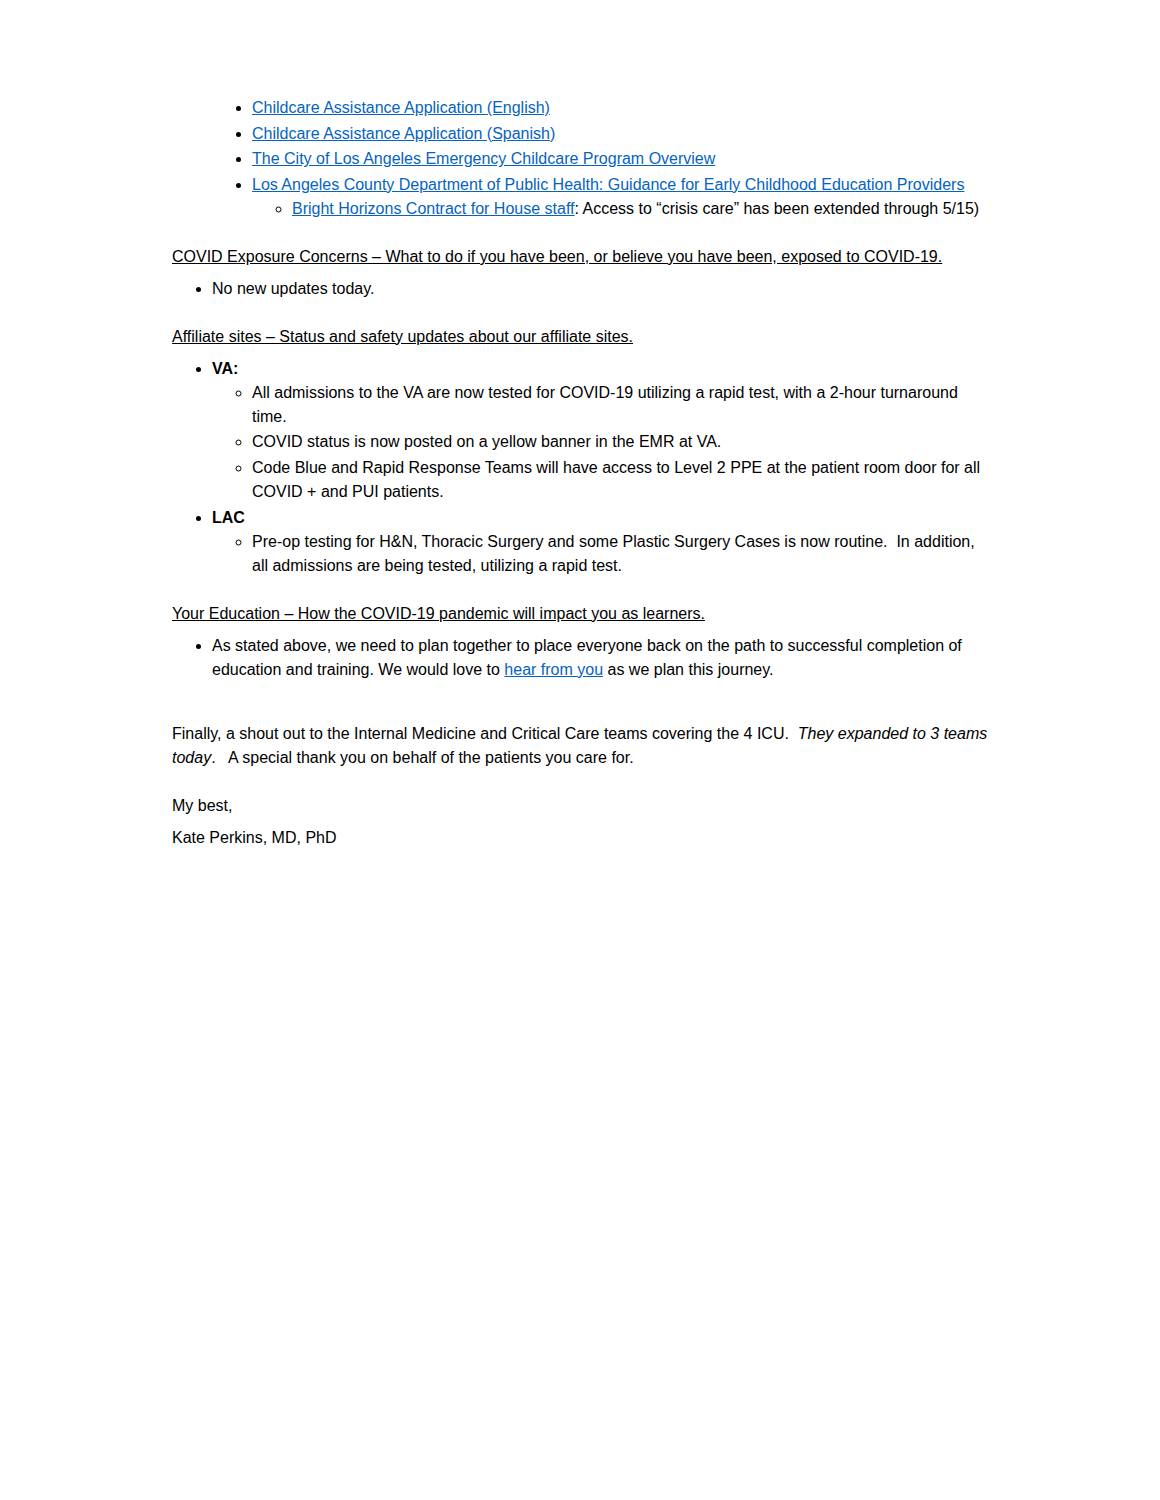Childcare Assistance Application (English)
Childcare Assistance Application (Spanish)
The City of Los Angeles Emergency Childcare Program Overview
Los Angeles County Department of Public Health: Guidance for Early Childhood Education Providers
Bright Horizons Contract for House staff: Access to “crisis care” has been extended through 5/15)
COVID Exposure Concerns – What to do if you have been, or believe you have been, exposed to COVID-19.
No new updates today.
Affiliate sites – Status and safety updates about our affiliate sites.
VA:
All admissions to the VA are now tested for COVID-19 utilizing a rapid test, with a 2-hour turnaround time.
COVID status is now posted on a yellow banner in the EMR at VA.
Code Blue and Rapid Response Teams will have access to Level 2 PPE at the patient room door for all COVID + and PUI patients.
LAC
Pre-op testing for H&N, Thoracic Surgery and some Plastic Surgery Cases is now routine. In addition, all admissions are being tested, utilizing a rapid test.
Your Education – How the COVID-19 pandemic will impact you as learners.
As stated above, we need to plan together to place everyone back on the path to successful completion of education and training. We would love to hear from you as we plan this journey.
Finally, a shout out to the Internal Medicine and Critical Care teams covering the 4 ICU. They expanded to 3 teams today. A special thank you on behalf of the patients you care for.
My best,
Kate Perkins, MD, PhD